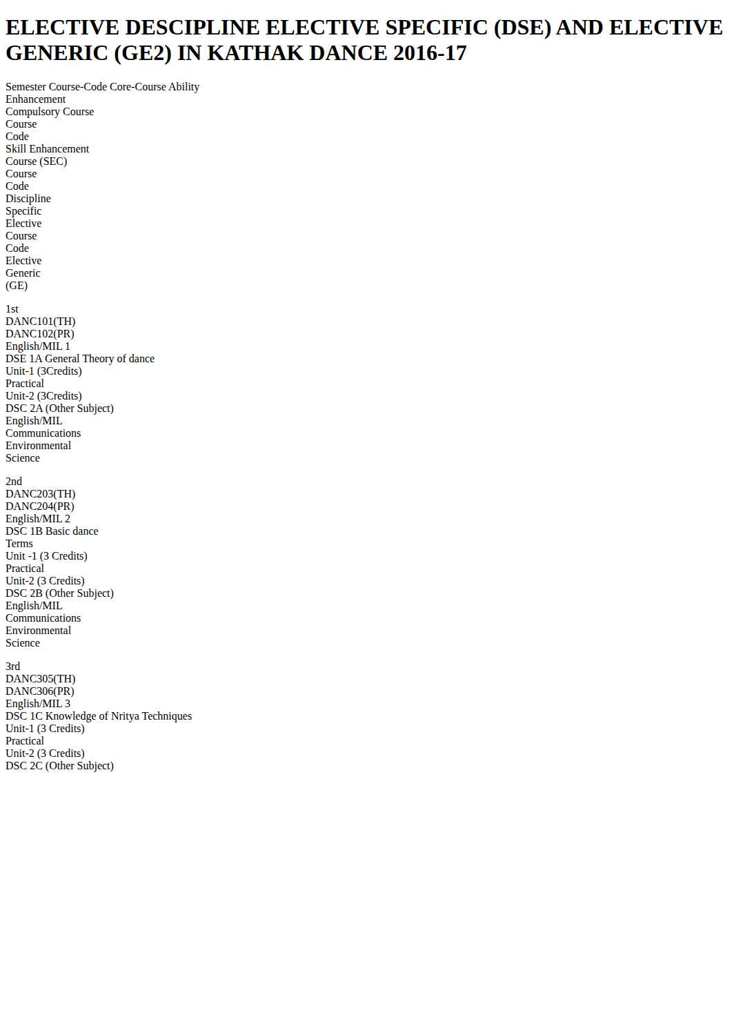ELECTIVE DESCIPLINE ELECTIVE SPECIFIC (DSE) AND ELECTIVE GENERIC (GE2) IN KATHAK DANCE 2016-17
Semester Course-Code Core-Course Ability
Enhancement
Compulsory Course
Course
Code
Skill Enhancement
Course (SEC)
Course
Code
Discipline
Specific
Elective
Course
Code
Elective
Generic
(GE)
1st
DANC101(TH)
DANC102(PR)
English/MIL 1
DSE 1A General Theory of dance
Unit-1 (3Credits)
Practical
Unit-2 (3Credits)
DSC 2A (Other Subject)
English/MIL
Communications
Environmental
Science
2nd
DANC203(TH)
DANC204(PR)
English/MIL 2
DSC 1B Basic dance
Terms
Unit -1 (3 Credits)
Practical
Unit-2 (3 Credits)
DSC 2B (Other Subject)
English/MIL
Communications
Environmental
Science
3rd
DANC305(TH)
DANC306(PR)
English/MIL 3
DSC 1C Knowledge of Nritya Techniques
Unit-1 (3 Credits)
Practical
Unit-2 (3 Credits)
DSC 2C (Other Subject)